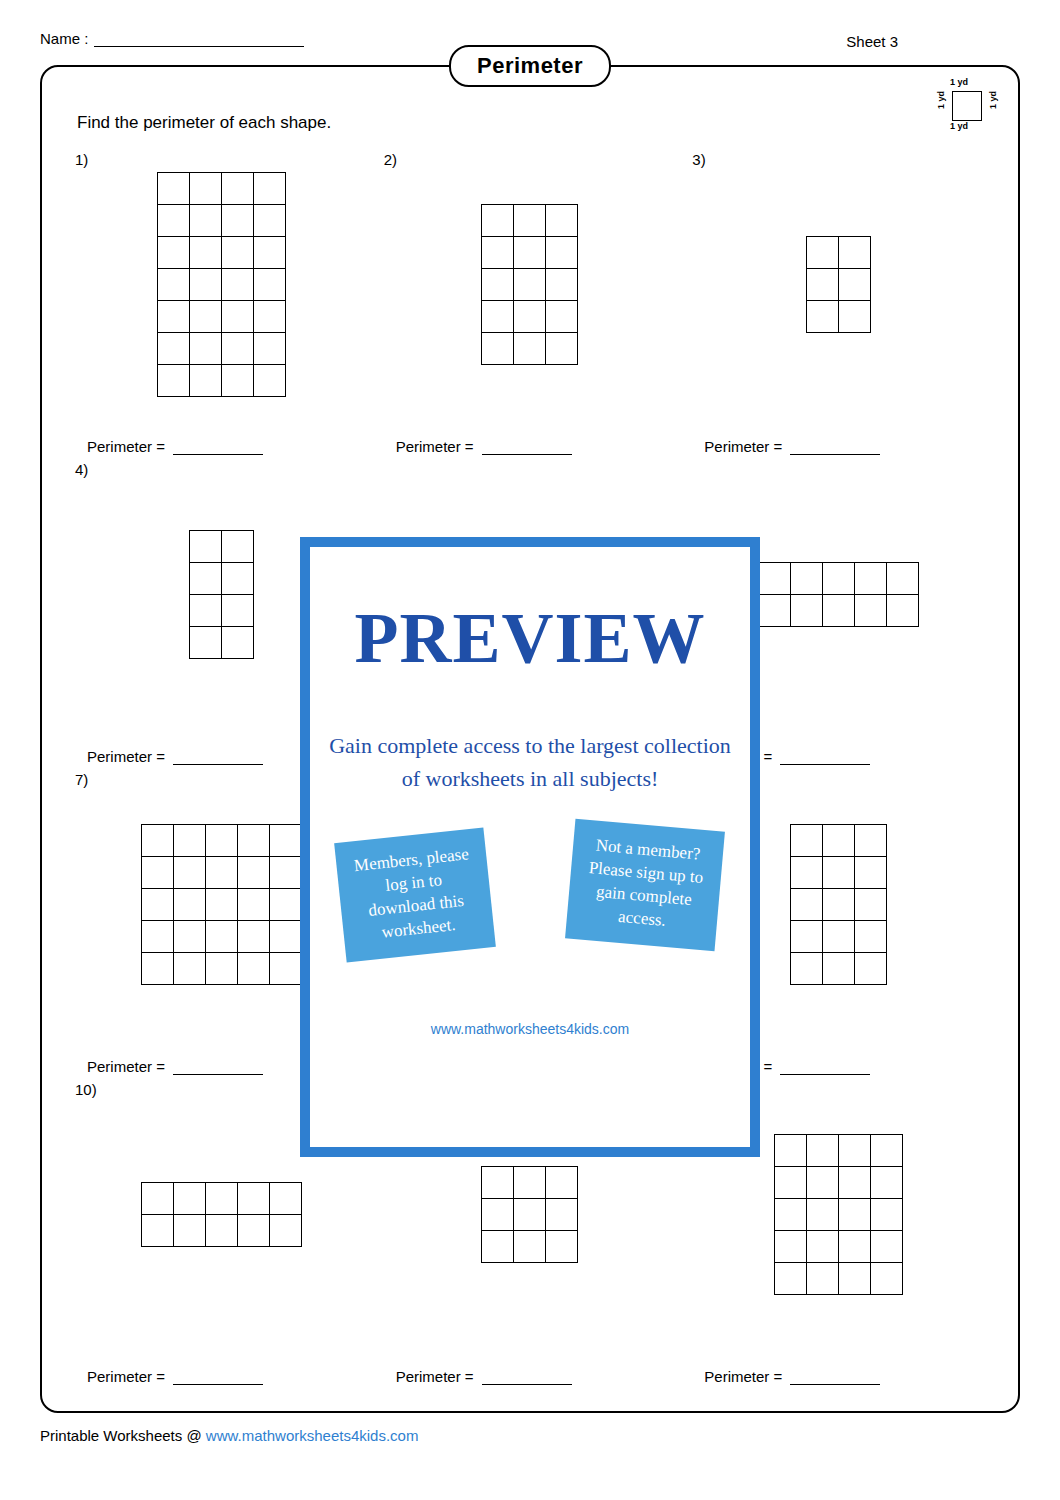Name :
Perimeter
Sheet 3
1 yd 1 yd
1 yd 1 yd
Find the perimeter of each shape.
1)
Perimeter =
2)
Perimeter =
3)
Perimeter =
4)
Perimeter =
erimeter =
7)
Perimeter =
erimeter =
10)
Perimeter =
11)
Perimeter =
12)
Perimeter =
PREVIEW
Gain complete access to the largest collection of worksheets in all subjects!
Members, please log in to download this worksheet.
Not a member? Please sign up to gain complete access.
www.mathworksheets4kids.com
Printable Worksheets @ www.mathworksheets4kids.com